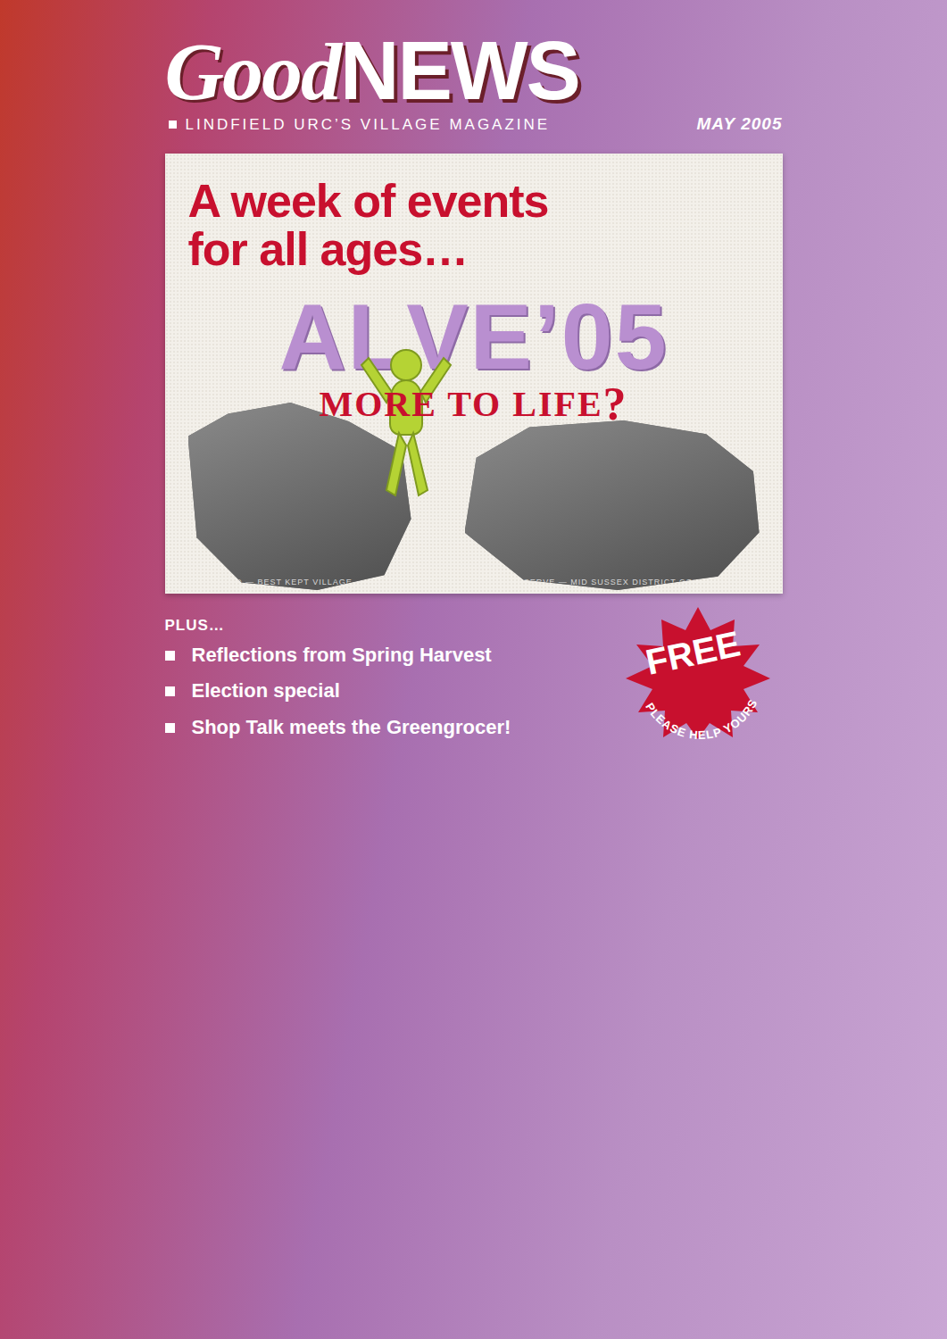Good NEWS
LINDFIELD URC’S VILLAGE MAGAZINE
MAY 2005
A week of events
for all ages…
AL VE’05
MORE TO LIFE?
LINDFIELD — BEST KEPT VILLAGE
NATURE RESERVE — MID SUSSEX DISTRICT COUNCIL
PLUS…
Reflections from Spring Harvest
Election special
Shop Talk meets the Greengrocer!
FREE PLEASE HELP YOURSELF